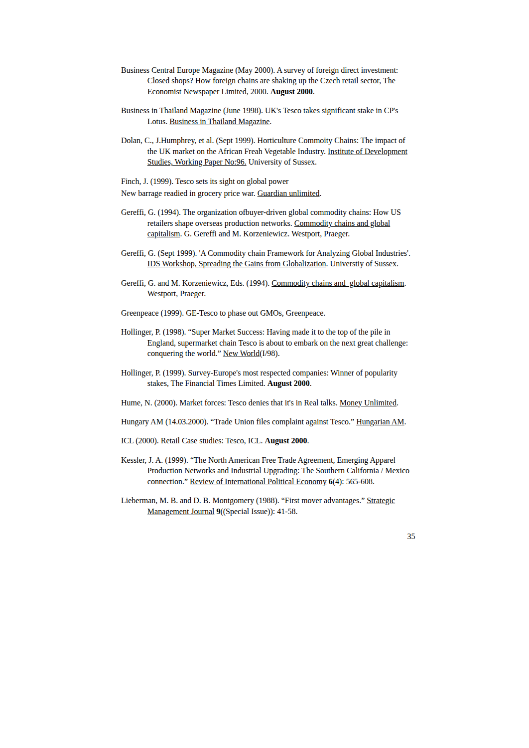Business Central Europe Magazine (May 2000). A survey of foreign direct investment: Closed shops? How foreign chains are shaking up the Czech retail sector, The Economist Newspaper Limited, 2000. August 2000.
Business in Thailand Magazine (June 1998). UK's Tesco takes significant stake in CP's Lotus. Business in Thailand Magazine.
Dolan, C., J.Humphrey, et al. (Sept 1999). Horticulture Commoity Chains: The impact of the UK market on the African Freah Vegetable Industry. Institute of Development Studies, Working Paper No:96. University of Sussex.
Finch, J. (1999). Tesco sets its sight on global power
New barrage readied in grocery price war. Guardian unlimited.
Gereffi, G. (1994). The organization ofbuyer-driven global commodity chains: How US retailers shape overseas production networks. Commodity chains and global capitalism. G. Gereffi and M. Korzeniewicz. Westport, Praeger.
Gereffi, G. (Sept 1999). 'A Commodity chain Framework for Analyzing Global Industries'. IDS Workshop, Spreading the Gains from Globalization. Universtiy of Sussex.
Gereffi, G. and M. Korzeniewicz, Eds. (1994). Commodity chains and global capitalism. Westport, Praeger.
Greenpeace (1999). GE-Tesco to phase out GMOs, Greenpeace.
Hollinger, P. (1998). “Super Market Success: Having made it to the top of the pile in England, supermarket chain Tesco is about to embark on the next great challenge: conquering the world.” New World(I/98).
Hollinger, P. (1999). Survey-Europe's most respected companies: Winner of popularity stakes, The Financial Times Limited. August 2000.
Hume, N. (2000). Market forces: Tesco denies that it's in Real talks. Money Unlimited.
Hungary AM (14.03.2000). “Trade Union files complaint against Tesco.” Hungarian AM.
ICL (2000). Retail Case studies: Tesco, ICL. August 2000.
Kessler, J. A. (1999). “The North American Free Trade Agreement, Emerging Apparel Production Networks and Industrial Upgrading: The Southern California / Mexico connection.” Review of International Political Economy 6(4): 565-608.
Lieberman, M. B. and D. B. Montgomery (1988). “First mover advantages.” Strategic Management Journal 9((Special Issue)): 41-58.
35